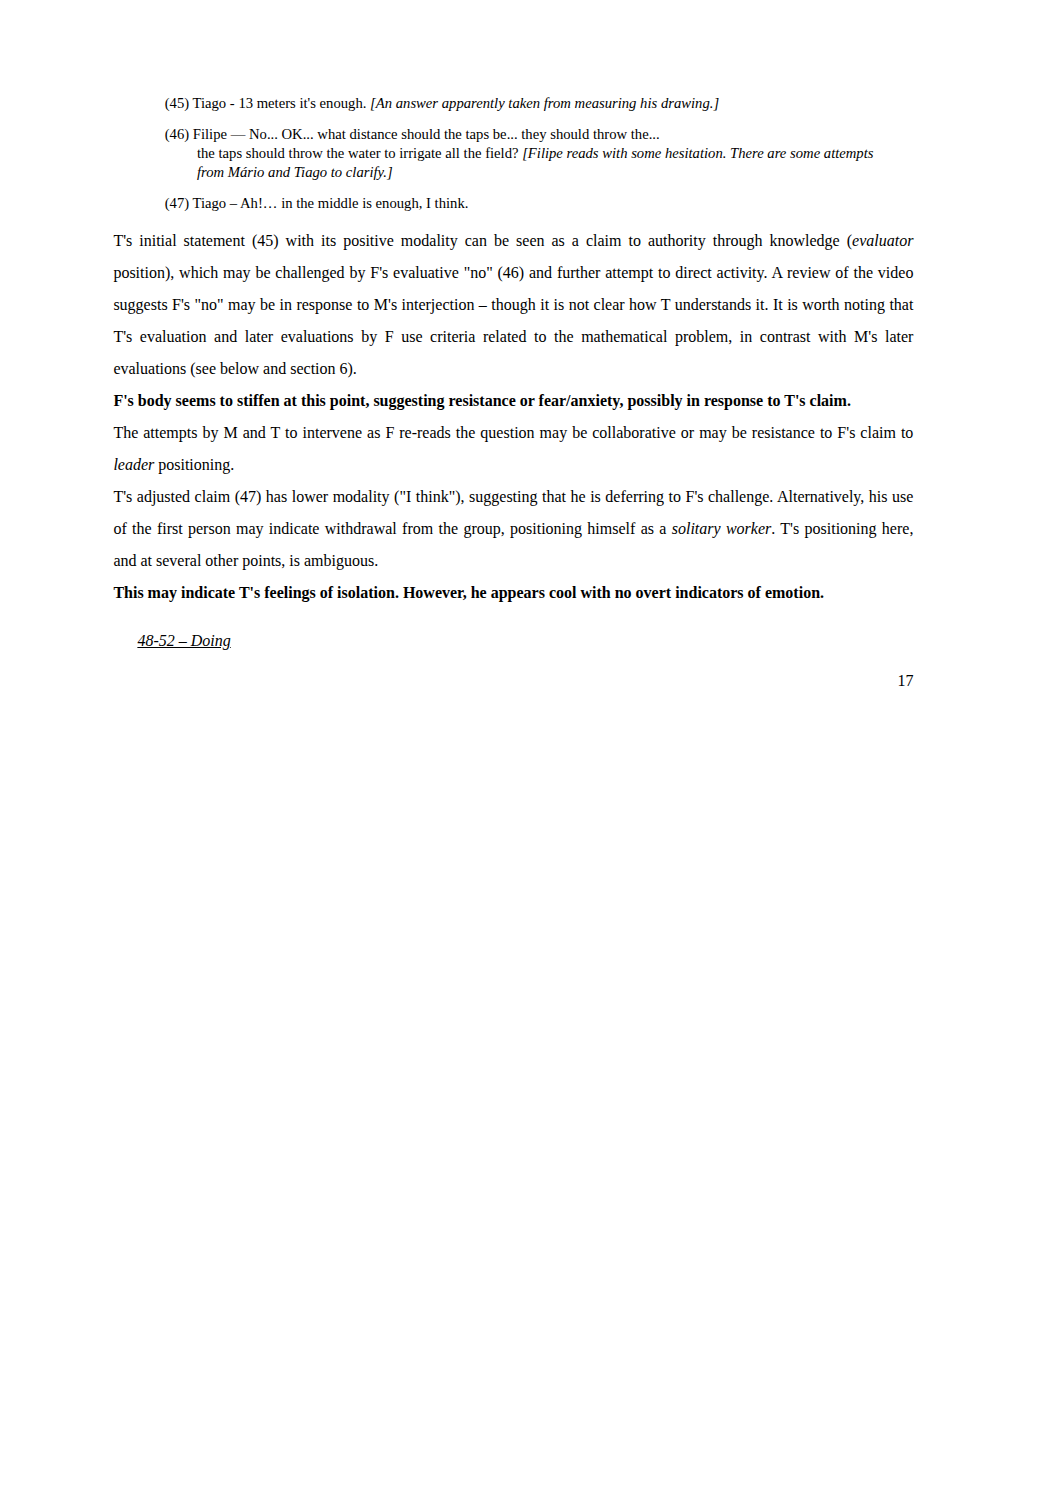(45) Tiago - 13 meters it's enough. [An answer apparently taken from measuring his drawing.]
(46) Filipe — No... OK... what distance should the taps be... they should throw the...
the taps should throw the water to irrigate all the field? [Filipe reads with some hesitation. There are some attempts from Mário and Tiago to clarify.]
(47) Tiago – Ah!… in the middle is enough, I think.
T's initial statement (45) with its positive modality can be seen as a claim to authority through knowledge (evaluator position), which may be challenged by F's evaluative "no" (46) and further attempt to direct activity. A review of the video suggests F's "no" may be in response to M's interjection – though it is not clear how T understands it. It is worth noting that T's evaluation and later evaluations by F use criteria related to the mathematical problem, in contrast with M's later evaluations (see below and section 6).
F's body seems to stiffen at this point, suggesting resistance or fear/anxiety, possibly in response to T's claim.
The attempts by M and T to intervene as F re-reads the question may be collaborative or may be resistance to F's claim to leader positioning.
T's adjusted claim (47) has lower modality ("I think"), suggesting that he is deferring to F's challenge. Alternatively, his use of the first person may indicate withdrawal from the group, positioning himself as a solitary worker. T's positioning here, and at several other points, is ambiguous.
This may indicate T's feelings of isolation. However, he appears cool with no overt indicators of emotion.
48-52 – Doing
17